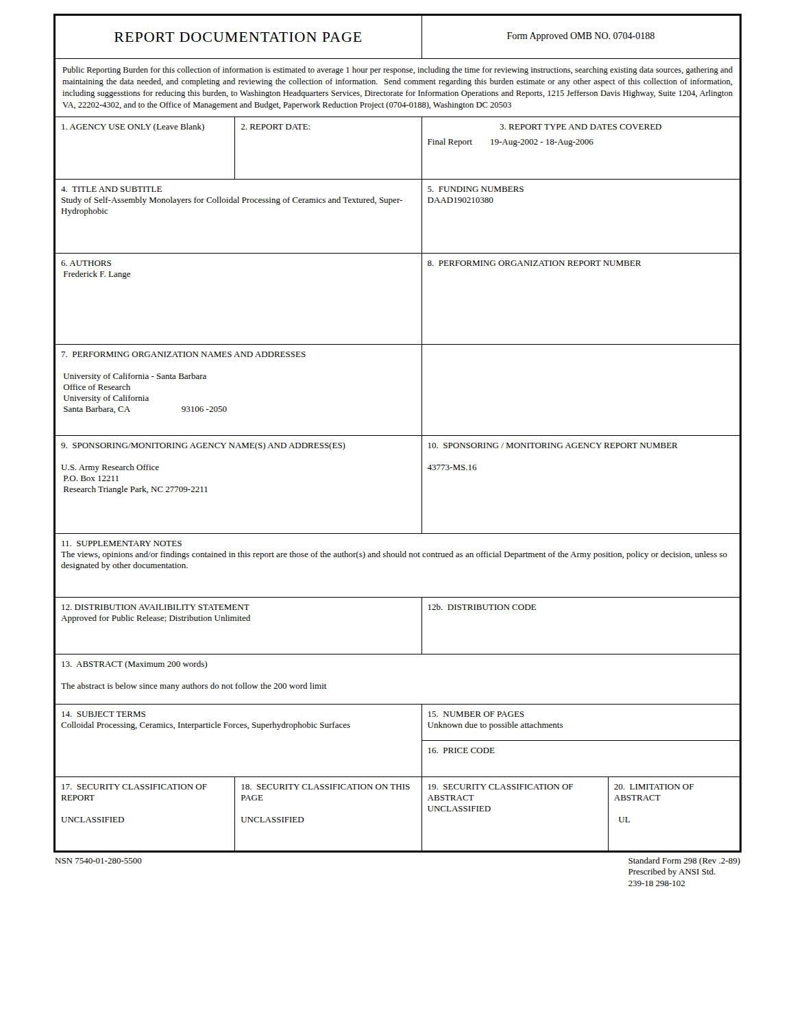| REPORT DOCUMENTATION PAGE | Form Approved OMB NO. 0704-0188 |
| Public Reporting Burden for this collection of information is estimated to average 1 hour per response, including the time for reviewing instructions, searching existing data sources, gathering and maintaining the data needed, and completing and reviewing the collection of information. Send comment regarding this burden estimate or any other aspect of this collection of information, including suggesstions for reducing this burden, to Washington Headquarters Services, Directorate for Information Operations and Reports, 1215 Jefferson Davis Highway, Suite 1204, Arlington VA, 22202-4302, and to the Office of Management and Budget, Paperwork Reduction Project (0704-0188), Washington DC 20503 |
| 1. AGENCY USE ONLY (Leave Blank) | 2. REPORT DATE: | 3. REPORT TYPE AND DATES COVERED Final Report 19-Aug-2002 - 18-Aug-2006 |
| 4. TITLE AND SUBTITLE Study of Self-Assembly Monolayers for Colloidal Processing of Ceramics and Textured, Super-Hydrophobic | 5. FUNDING NUMBERS DAAD190210380 |
| 6. AUTHORS Frederick F. Lange | 8. PERFORMING ORGANIZATION REPORT NUMBER |
| 7. PERFORMING ORGANIZATION NAMES AND ADDRESSES University of California - Santa Barbara Office of Research University of California Santa Barbara, CA 93106 -2050 | |
| 9. SPONSORING/MONITORING AGENCY NAME(S) AND ADDRESS(ES) U.S. Army Research Office P.O. Box 12211 Research Triangle Park, NC 27709-2211 | 10. SPONSORING / MONITORING AGENCY REPORT NUMBER 43773-MS.16 |
| 11. SUPPLEMENTARY NOTES The views, opinions and/or findings contained in this report are those of the author(s) and should not contrued as an official Department of the Army position, policy or decision, unless so designated by other documentation. |
| 12. DISTRIBUTION AVAILIBILITY STATEMENT Approved for Public Release; Distribution Unlimited | 12b. DISTRIBUTION CODE |
| 13. ABSTRACT (Maximum 200 words) The abstract is below since many authors do not follow the 200 word limit |
| 14. SUBJECT TERMS Colloidal Processing, Ceramics, Interparticle Forces, Superhydrophobic Surfaces | 15. NUMBER OF PAGES Unknown due to possible attachments |
| 16. PRICE CODE |
| 17. SECURITY CLASSIFICATION OF REPORT UNCLASSIFIED | 18. SECURITY CLASSIFICATION ON THIS PAGE UNCLASSIFIED | 19. SECURITY CLASSIFICATION OF ABSTRACT UNCLASSIFIED | 20. LIMITATION OF ABSTRACT UL |
NSN 7540-01-280-5500
Standard Form 298 (Rev .2-89)
Prescribed by ANSI Std.
239-18 298-102